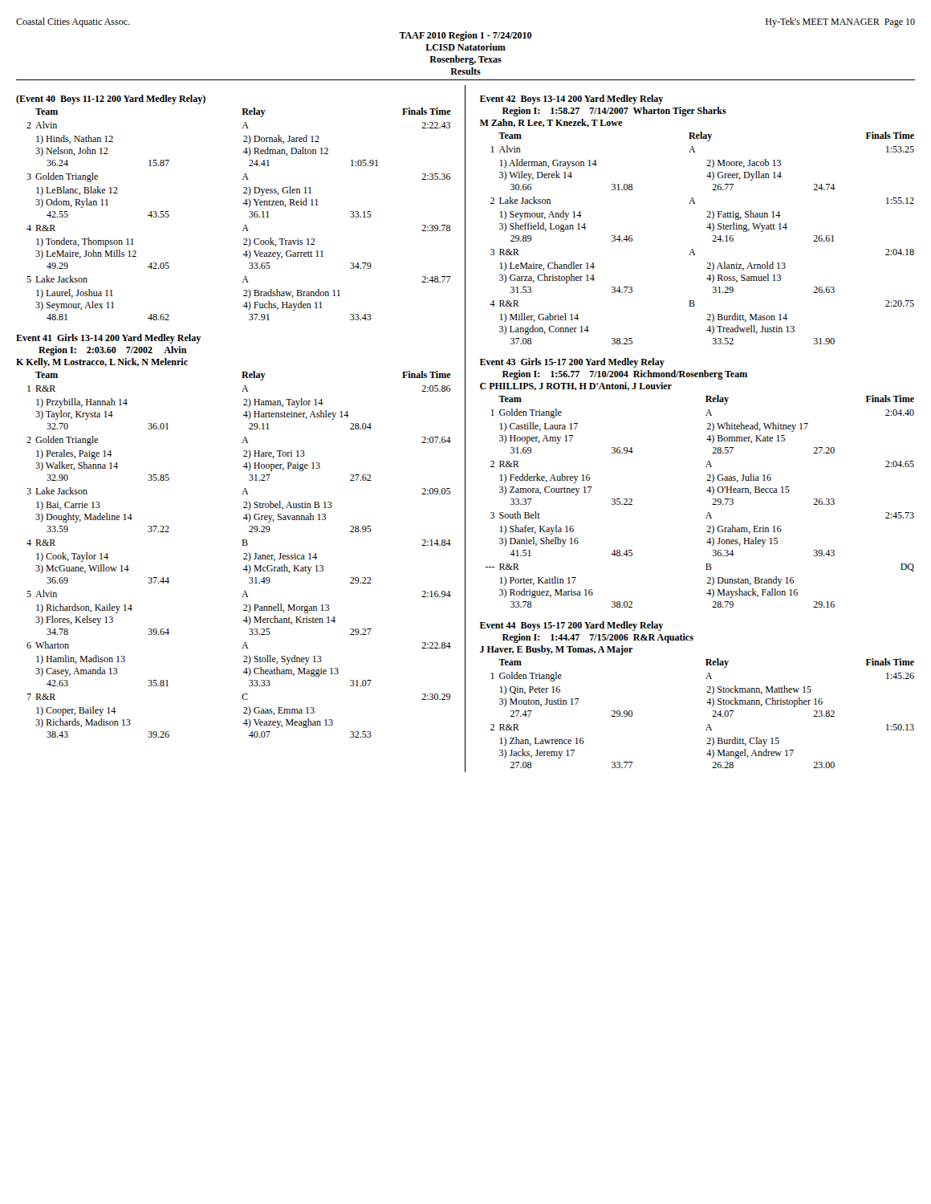Coastal Cities Aquatic Assoc.
Hy-Tek's MEET MANAGER Page 10
TAAF 2010 Region 1 - 7/24/2010 LCISD Natatorium Rosenberg, Texas Results
(Event 40 Boys 11-12 200 Yard Medley Relay)
| | Team | Relay | Finals Time |
| --- | --- | --- | --- |
| 2 | Alvin | A | 2:22.43 |
| | 1) Hinds, Nathan 12 2) Dornak, Jared 12 3) Nelson, John 12 4) Redman, Dalton 12 36.24 15.87 24.41 1:05.91 |
| 3 | Golden Triangle | A | 2:35.36 |
| | 1) LeBlanc, Blake 12 2) Dyess, Glen 11 3) Odom, Rylan 11 4) Yentzen, Reid 11 42.55 43.55 36.11 33.15 |
| 4 | R&R | A | 2:39.78 |
| | 1) Tondera, Thompson 11 2) Cook, Travis 12 3) LeMaire, John Mills 12 4) Veazey, Garrett 11 49.29 42.05 33.65 34.79 |
| 5 | Lake Jackson | A | 2:48.77 |
| | 1) Laurel, Joshua 11 2) Bradshaw, Brandon 11 3) Seymour, Alex 11 4) Fuchs, Hayden 11 48.81 48.62 37.91 33.43 |
Event 41 Girls 13-14 200 Yard Medley Relay
Region I: 2:03.60 7/2002 Alvin
K Kelly, M Lostracco, L Nick, N Melenric
| | Team | Relay | Finals Time |
| --- | --- | --- | --- |
| 1 | R&R | A | 2:05.86 |
| | 1) Przybilla, Hannah 14 2) Haman, Taylor 14 3) Taylor, Krysta 14 4) Hartensteiner, Ashley 14 32.70 36.01 29.11 28.04 |
| 2 | Golden Triangle | A | 2:07.64 |
| | 1) Perales, Paige 14 2) Hare, Tori 13 3) Walker, Shanna 14 4) Hooper, Paige 13 32.90 35.85 31.27 27.62 |
| 3 | Lake Jackson | A | 2:09.05 |
| | 1) Bai, Carrie 13 2) Strobel, Austin B 13 3) Doughty, Madeline 14 4) Grey, Savannah 13 33.59 37.22 29.29 28.95 |
| 4 | R&R | B | 2:14.84 |
| | 1) Cook, Taylor 14 2) Janer, Jessica 14 3) McGuane, Willow 14 4) McGrath, Katy 13 36.69 37.44 31.49 29.22 |
| 5 | Alvin | A | 2:16.94 |
| | 1) Richardson, Kailey 14 2) Pannell, Morgan 13 3) Flores, Kelsey 13 4) Merchant, Kristen 14 34.78 39.64 33.25 29.27 |
| 6 | Wharton | A | 2:22.84 |
| | 1) Hamlin, Madison 13 2) Stolle, Sydney 13 3) Casey, Amanda 13 4) Cheatham, Maggie 13 42.63 35.81 33.33 31.07 |
| 7 | R&R | C | 2:30.29 |
| | 1) Cooper, Bailey 14 2) Gaas, Emma 13 3) Richards, Madison 13 4) Veazey, Meaghan 13 38.43 39.26 40.07 32.53 |
Event 42 Boys 13-14 200 Yard Medley Relay
Region I: 1:58.27 7/14/2007 Wharton Tiger Sharks
M Zahn, R Lee, T Knezek, T Lowe
| | Team | Relay | Finals Time |
| --- | --- | --- | --- |
| 1 | Alvin | A | 1:53.25 |
| | 1) Alderman, Grayson 14 2) Moore, Jacob 13 3) Wiley, Derek 14 4) Greer, Dyllan 14 30.66 31.08 26.77 24.74 |
| 2 | Lake Jackson | A | 1:55.12 |
| | 1) Seymour, Andy 14 2) Fattig, Shaun 14 3) Sheffield, Logan 14 4) Sterling, Wyatt 14 29.89 34.46 24.16 26.61 |
| 3 | R&R | A | 2:04.18 |
| | 1) LeMaire, Chandler 14 2) Alaniz, Arnold 13 3) Garza, Christopher 14 4) Ross, Samuel 13 31.53 34.73 31.29 26.63 |
| 4 | R&R | B | 2:20.75 |
| | 1) Miller, Gabriel 14 2) Burditt, Mason 14 3) Langdon, Conner 14 4) Treadwell, Justin 13 37.08 38.25 33.52 31.90 |
Event 43 Girls 15-17 200 Yard Medley Relay
Region I: 1:56.77 7/10/2004 Richmond/Rosenberg Team
C PHILLIPS, J ROTH, H D'Antoni, J Louvier
| | Team | Relay | Finals Time |
| --- | --- | --- | --- |
| 1 | Golden Triangle | A | 2:04.40 |
| | 1) Castille, Laura 17 2) Whitehead, Whitney 17 3) Hooper, Amy 17 4) Bommer, Kate 15 31.69 36.94 28.57 27.20 |
| 2 | R&R | A | 2:04.65 |
| | 1) Fedderke, Aubrey 16 2) Gaas, Julia 16 3) Zamora, Courtney 17 4) O'Hearn, Becca 15 33.37 35.22 29.73 26.33 |
| 3 | South Belt | A | 2:45.73 |
| | 1) Shafer, Kayla 16 2) Graham, Erin 16 3) Daniel, Shelby 16 4) Jones, Haley 15 41.51 48.45 36.34 39.43 |
| --- | R&R | B | DQ |
| | 1) Porter, Kaitlin 17 2) Dunstan, Brandy 16 3) Rodriguez, Marisa 16 4) Mayshack, Fallon 16 33.78 38.02 28.79 29.16 |
Event 44 Boys 15-17 200 Yard Medley Relay
Region I: 1:44.47 7/15/2006 R&R Aquatics
J Haver, E Busby, M Tomas, A Major
| | Team | Relay | Finals Time |
| --- | --- | --- | --- |
| 1 | Golden Triangle | A | 1:45.26 |
| | 1) Qin, Peter 16 2) Stockmann, Matthew 15 3) Mouton, Justin 17 4) Stockmann, Christopher 16 27.47 29.90 24.07 23.82 |
| 2 | R&R | A | 1:50.13 |
| | 1) Zhan, Lawrence 16 2) Burditt, Clay 15 3) Jacks, Jeremy 17 4) Mangel, Andrew 17 27.08 33.77 26.28 23.00 |